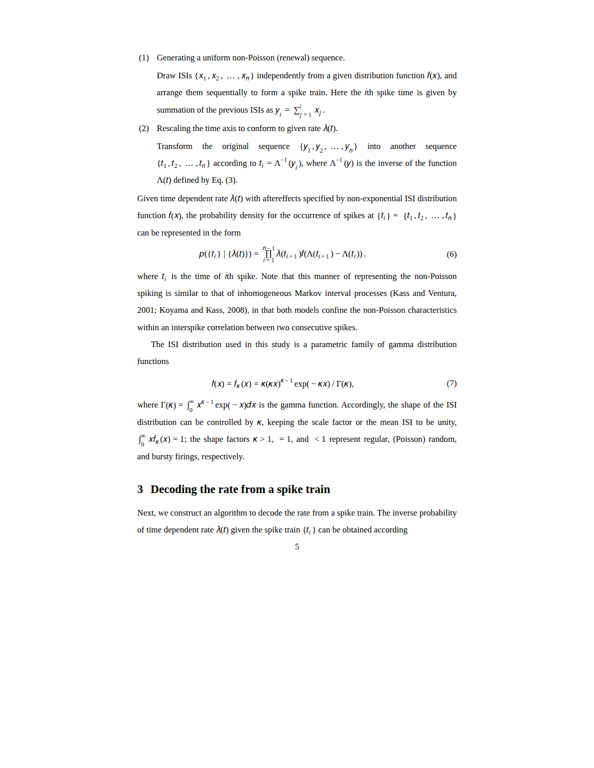(1)
Generating a uniform non-Poisson (renewal) sequence.
Draw ISIs {x1,x2,…,xn} independently from a given distribution function f(x), and arrange them sequentially to form a spike train. Here the ith spike time is given by summation of the previous ISIs as yi=∑j=1ixj.
(2)
Rescaling the time axis to conform to given rate λ(t).
Transform the original sequence {y1,y2,…,yn} into another sequence {t1,t2,…,tn} according to ti=Λ−1(yi), where Λ−1(y) is the inverse of the function Λ(t) defined by Eq. (3).
Given time dependent rate λ(t) with aftereffects specified by non-exponential ISI distribution function f(x), the probability density for the occurrence of spikes at {ti}= {t1,t2,…,tn} can be represented in the form
p({ti}|{λ(t)}) = ∏i=1n−1 λ(ti+1) f(Λ(ti+1)−Λ(ti)).
(6)
where ti is the time of ith spike. Note that this manner of representing the non-Poisson spiking is similar to that of inhomogeneous Markov interval processes (Kass and Ventura, 2001; Koyama and Kass, 2008), in that both models confine the non-Poisson characteristics within an interspike correlation between two consecutive spikes.
The ISI distribution used in this study is a parametric family of gamma distribution functions
f(x)=fκ(x)= κ(κx)κ−1 exp(−κx)/Γ(κ),
(7)
where Γ(κ)=∫0∞xκ−1exp(−x)dx is the gamma function. Accordingly, the shape of the ISI distribution can be controlled by κ, keeping the scale factor or the mean ISI to be unity, ∫0∞xfκ(x)=1; the shape factors κ>1, =1, and <1 represent regular, (Poisson) random, and bursty firings, respectively.
3 Decoding the rate from a spike train
Next, we construct an algorithm to decode the rate from a spike train. The inverse probability of time dependent rate λ(t) given the spike train {ti} can be obtained according
5